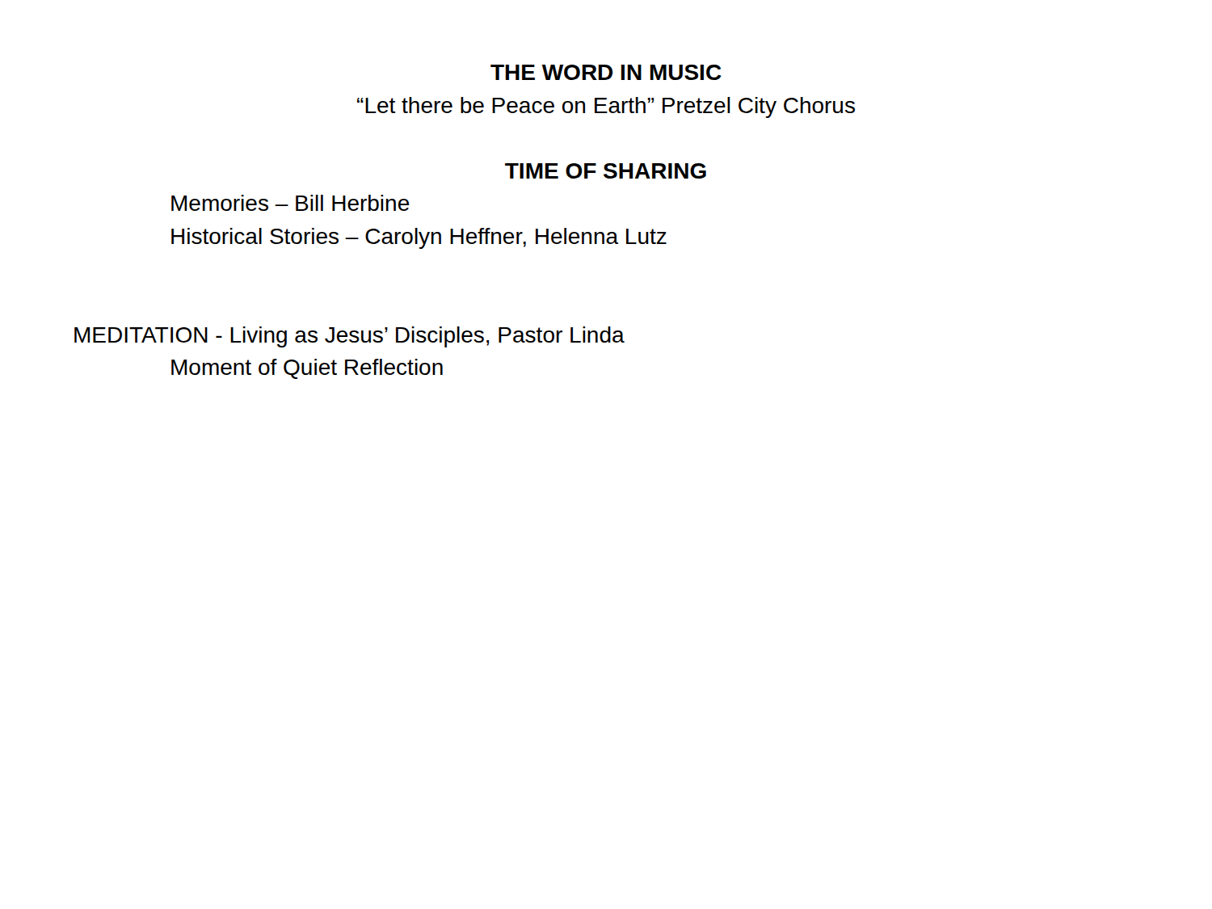THE WORD IN MUSIC
“Let there be Peace on Earth” Pretzel City Chorus
TIME OF SHARING
Memories – Bill Herbine
Historical Stories – Carolyn Heffner, Helenna Lutz
MEDITATION - Living as Jesus’ Disciples, Pastor Linda
Moment of Quiet Reflection